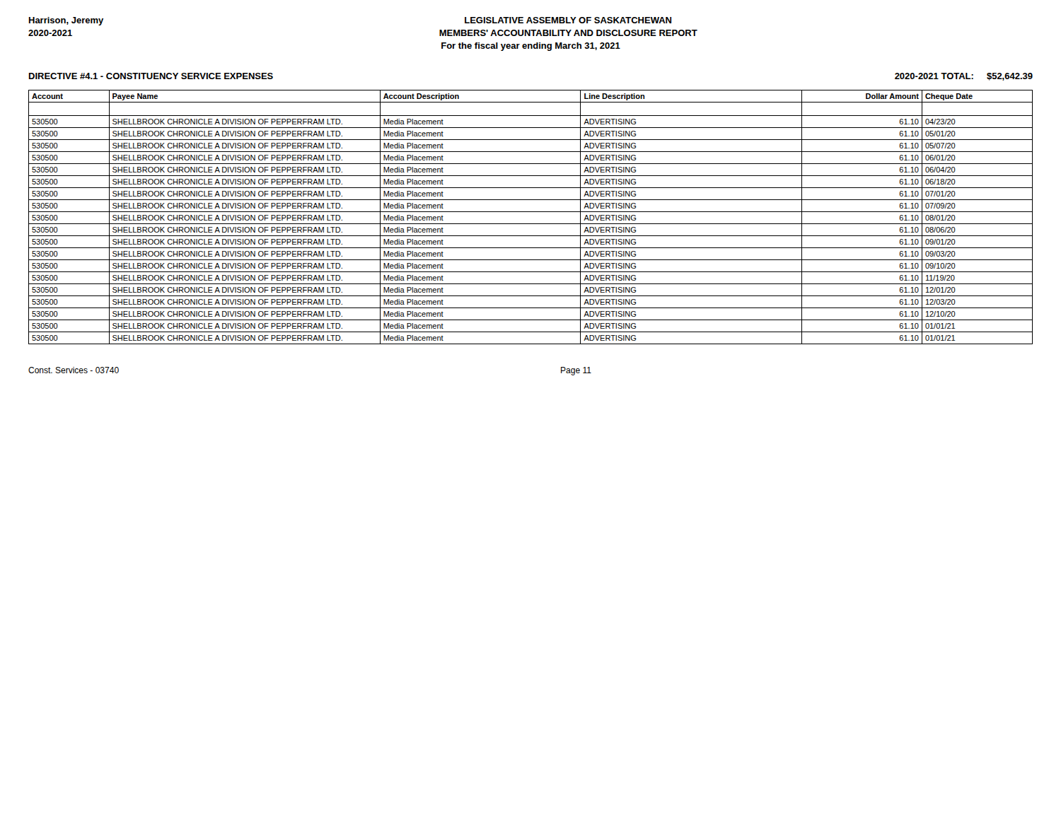Harrison, Jeremy
2020-2021
LEGISLATIVE ASSEMBLY OF SASKATCHEWAN
MEMBERS' ACCOUNTABILITY AND DISCLOSURE REPORT
For the fiscal year ending March 31, 2021
DIRECTIVE #4.1 - CONSTITUENCY SERVICE EXPENSES 2020-2021 TOTAL: $52,642.39
| Account | Payee Name | Account Description | Line Description | Dollar Amount | Cheque Date |
| --- | --- | --- | --- | --- | --- |
| 530500 | SHELLBROOK CHRONICLE A DIVISION OF PEPPERFRAM LTD. | Media Placement | ADVERTISING | 61.10 | 04/23/20 |
| 530500 | SHELLBROOK CHRONICLE A DIVISION OF PEPPERFRAM LTD. | Media Placement | ADVERTISING | 61.10 | 05/01/20 |
| 530500 | SHELLBROOK CHRONICLE A DIVISION OF PEPPERFRAM LTD. | Media Placement | ADVERTISING | 61.10 | 05/07/20 |
| 530500 | SHELLBROOK CHRONICLE A DIVISION OF PEPPERFRAM LTD. | Media Placement | ADVERTISING | 61.10 | 06/01/20 |
| 530500 | SHELLBROOK CHRONICLE A DIVISION OF PEPPERFRAM LTD. | Media Placement | ADVERTISING | 61.10 | 06/04/20 |
| 530500 | SHELLBROOK CHRONICLE A DIVISION OF PEPPERFRAM LTD. | Media Placement | ADVERTISING | 61.10 | 06/18/20 |
| 530500 | SHELLBROOK CHRONICLE A DIVISION OF PEPPERFRAM LTD. | Media Placement | ADVERTISING | 61.10 | 07/01/20 |
| 530500 | SHELLBROOK CHRONICLE A DIVISION OF PEPPERFRAM LTD. | Media Placement | ADVERTISING | 61.10 | 07/09/20 |
| 530500 | SHELLBROOK CHRONICLE A DIVISION OF PEPPERFRAM LTD. | Media Placement | ADVERTISING | 61.10 | 08/01/20 |
| 530500 | SHELLBROOK CHRONICLE A DIVISION OF PEPPERFRAM LTD. | Media Placement | ADVERTISING | 61.10 | 08/06/20 |
| 530500 | SHELLBROOK CHRONICLE A DIVISION OF PEPPERFRAM LTD. | Media Placement | ADVERTISING | 61.10 | 09/01/20 |
| 530500 | SHELLBROOK CHRONICLE A DIVISION OF PEPPERFRAM LTD. | Media Placement | ADVERTISING | 61.10 | 09/03/20 |
| 530500 | SHELLBROOK CHRONICLE A DIVISION OF PEPPERFRAM LTD. | Media Placement | ADVERTISING | 61.10 | 09/10/20 |
| 530500 | SHELLBROOK CHRONICLE A DIVISION OF PEPPERFRAM LTD. | Media Placement | ADVERTISING | 61.10 | 11/19/20 |
| 530500 | SHELLBROOK CHRONICLE A DIVISION OF PEPPERFRAM LTD. | Media Placement | ADVERTISING | 61.10 | 12/01/20 |
| 530500 | SHELLBROOK CHRONICLE A DIVISION OF PEPPERFRAM LTD. | Media Placement | ADVERTISING | 61.10 | 12/03/20 |
| 530500 | SHELLBROOK CHRONICLE A DIVISION OF PEPPERFRAM LTD. | Media Placement | ADVERTISING | 61.10 | 12/10/20 |
| 530500 | SHELLBROOK CHRONICLE A DIVISION OF PEPPERFRAM LTD. | Media Placement | ADVERTISING | 61.10 | 01/01/21 |
| 530500 | SHELLBROOK CHRONICLE A DIVISION OF PEPPERFRAM LTD. | Media Placement | ADVERTISING | 61.10 | 01/01/21 |
Const. Services - 03740
Page 11